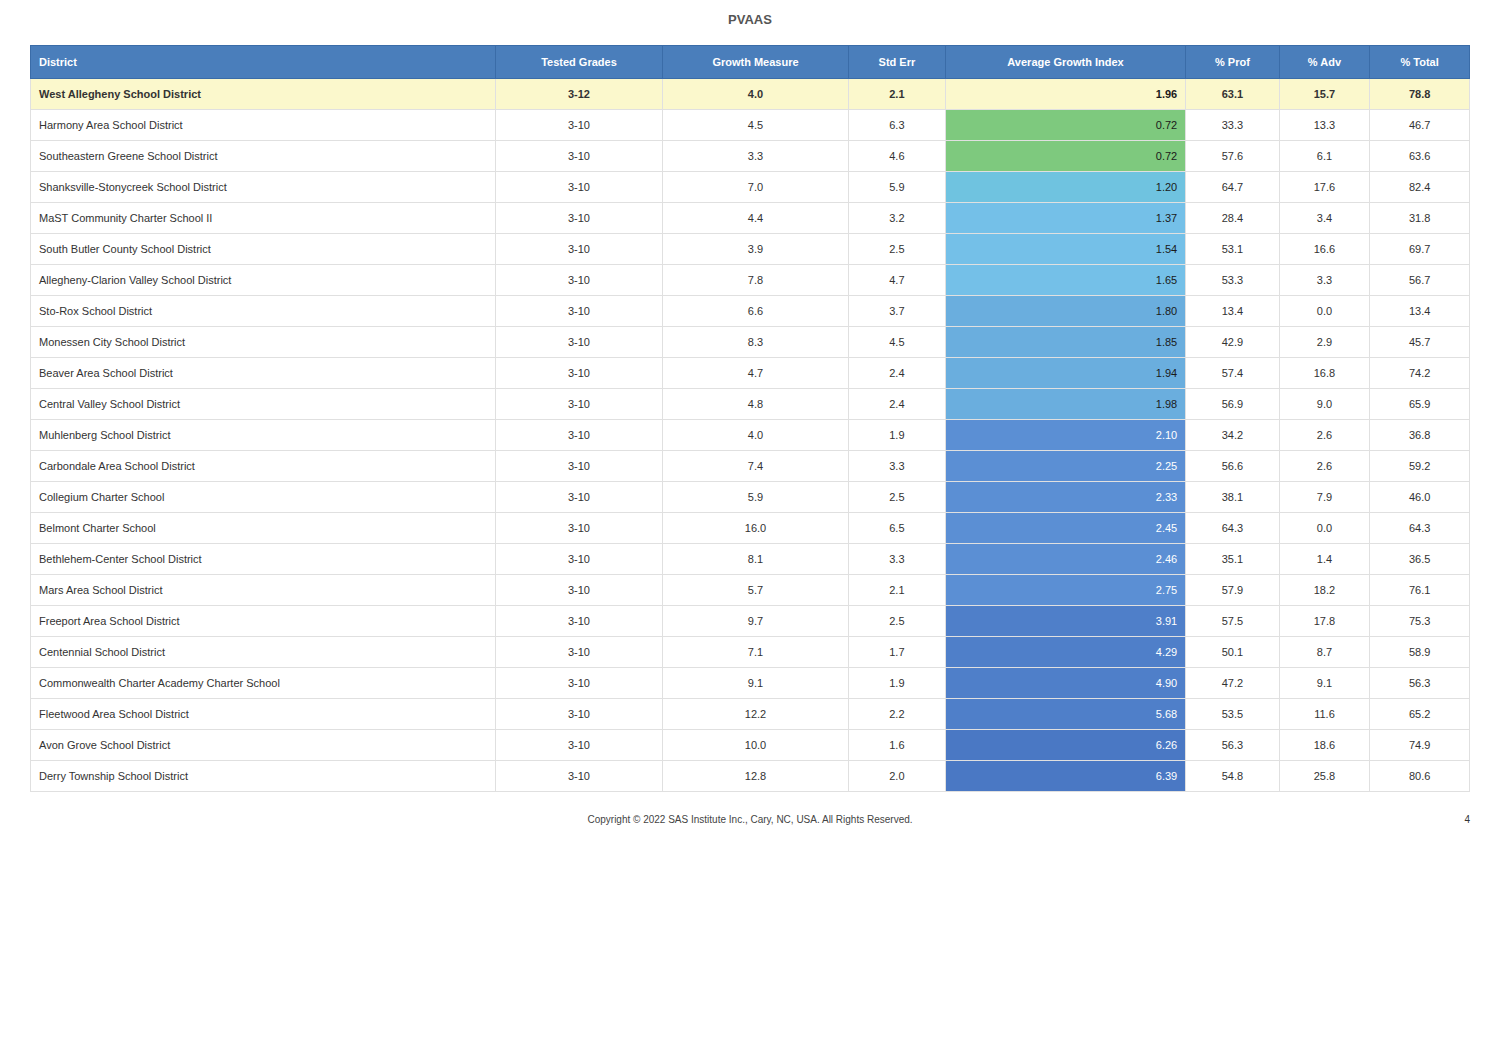PVAAS
| District | Tested Grades | Growth Measure | Std Err | Average Growth Index | % Prof | % Adv | % Total |
| --- | --- | --- | --- | --- | --- | --- | --- |
| West Allegheny School District | 3-12 | 4.0 | 2.1 | 1.96 | 63.1 | 15.7 | 78.8 |
| Harmony Area School District | 3-10 | 4.5 | 6.3 | 0.72 | 33.3 | 13.3 | 46.7 |
| Southeastern Greene School District | 3-10 | 3.3 | 4.6 | 0.72 | 57.6 | 6.1 | 63.6 |
| Shanksville-Stonycreek School District | 3-10 | 7.0 | 5.9 | 1.20 | 64.7 | 17.6 | 82.4 |
| MaST Community Charter School II | 3-10 | 4.4 | 3.2 | 1.37 | 28.4 | 3.4 | 31.8 |
| South Butler County School District | 3-10 | 3.9 | 2.5 | 1.54 | 53.1 | 16.6 | 69.7 |
| Allegheny-Clarion Valley School District | 3-10 | 7.8 | 4.7 | 1.65 | 53.3 | 3.3 | 56.7 |
| Sto-Rox School District | 3-10 | 6.6 | 3.7 | 1.80 | 13.4 | 0.0 | 13.4 |
| Monessen City School District | 3-10 | 8.3 | 4.5 | 1.85 | 42.9 | 2.9 | 45.7 |
| Beaver Area School District | 3-10 | 4.7 | 2.4 | 1.94 | 57.4 | 16.8 | 74.2 |
| Central Valley School District | 3-10 | 4.8 | 2.4 | 1.98 | 56.9 | 9.0 | 65.9 |
| Muhlenberg School District | 3-10 | 4.0 | 1.9 | 2.10 | 34.2 | 2.6 | 36.8 |
| Carbondale Area School District | 3-10 | 7.4 | 3.3 | 2.25 | 56.6 | 2.6 | 59.2 |
| Collegium Charter School | 3-10 | 5.9 | 2.5 | 2.33 | 38.1 | 7.9 | 46.0 |
| Belmont Charter School | 3-10 | 16.0 | 6.5 | 2.45 | 64.3 | 0.0 | 64.3 |
| Bethlehem-Center School District | 3-10 | 8.1 | 3.3 | 2.46 | 35.1 | 1.4 | 36.5 |
| Mars Area School District | 3-10 | 5.7 | 2.1 | 2.75 | 57.9 | 18.2 | 76.1 |
| Freeport Area School District | 3-10 | 9.7 | 2.5 | 3.91 | 57.5 | 17.8 | 75.3 |
| Centennial School District | 3-10 | 7.1 | 1.7 | 4.29 | 50.1 | 8.7 | 58.9 |
| Commonwealth Charter Academy Charter School | 3-10 | 9.1 | 1.9 | 4.90 | 47.2 | 9.1 | 56.3 |
| Fleetwood Area School District | 3-10 | 12.2 | 2.2 | 5.68 | 53.5 | 11.6 | 65.2 |
| Avon Grove School District | 3-10 | 10.0 | 1.6 | 6.26 | 56.3 | 18.6 | 74.9 |
| Derry Township School District | 3-10 | 12.8 | 2.0 | 6.39 | 54.8 | 25.8 | 80.6 |
Copyright © 2022 SAS Institute Inc., Cary, NC, USA. All Rights Reserved. 4